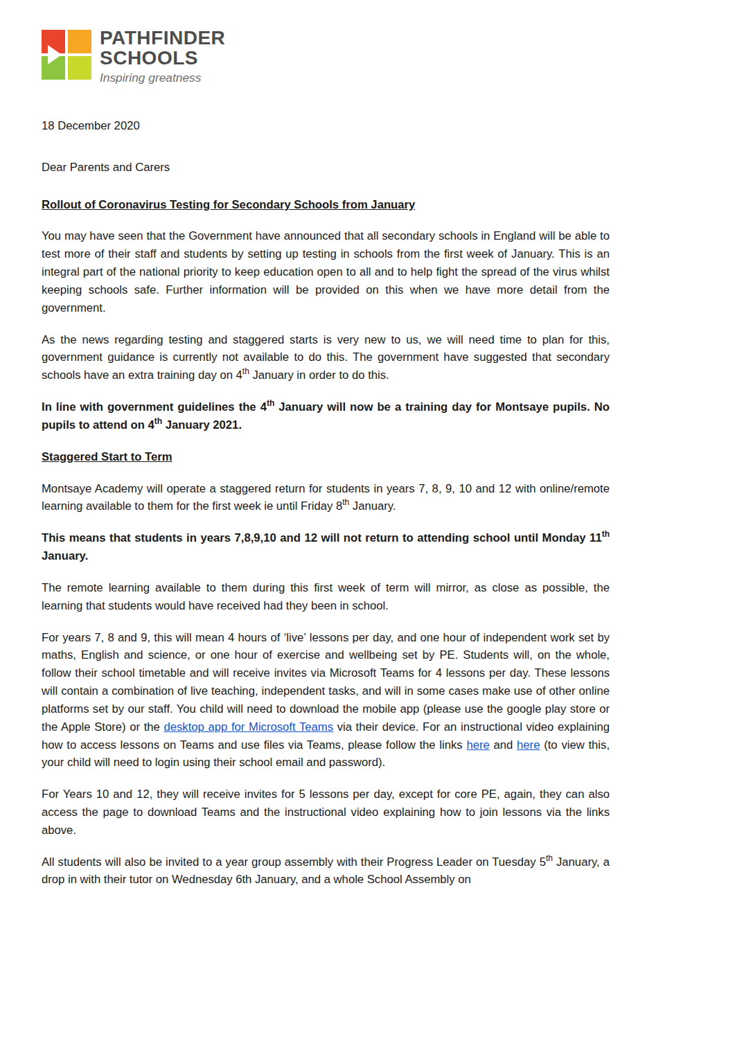PATHFINDER
SCHOOLS
Inspiring greatness
18 December 2020
Dear Parents and Carers
Rollout of Coronavirus Testing for Secondary Schools from January
You may have seen that the Government have announced that all secondary schools in England will be able to test more of their staff and students by setting up testing in schools from the first week of January. This is an integral part of the national priority to keep education open to all and to help fight the spread of the virus whilst keeping schools safe. Further information will be provided on this when we have more detail from the government.
As the news regarding testing and staggered starts is very new to us, we will need time to plan for this, government guidance is currently not available to do this. The government have suggested that secondary schools have an extra training day on 4th January in order to do this.
In line with government guidelines the 4th January will now be a training day for Montsaye pupils. No pupils to attend on 4th January 2021.
Staggered Start to Term
Montsaye Academy will operate a staggered return for students in years 7, 8, 9, 10 and 12 with online/remote learning available to them for the first week ie until Friday 8th January.
This means that students in years 7,8,9,10 and 12 will not return to attending school until Monday 11th January.
The remote learning available to them during this first week of term will mirror, as close as possible, the learning that students would have received had they been in school.
For years 7, 8 and 9, this will mean 4 hours of ‘live’ lessons per day, and one hour of independent work set by maths, English and science, or one hour of exercise and wellbeing set by PE. Students will, on the whole, follow their school timetable and will receive invites via Microsoft Teams for 4 lessons per day. These lessons will contain a combination of live teaching, independent tasks, and will in some cases make use of other online platforms set by our staff. You child will need to download the mobile app (please use the google play store or the Apple Store) or the desktop app for Microsoft Teams via their device. For an instructional video explaining how to access lessons on Teams and use files via Teams, please follow the links here and here (to view this, your child will need to login using their school email and password).
For Years 10 and 12, they will receive invites for 5 lessons per day, except for core PE, again, they can also access the page to download Teams and the instructional video explaining how to join lessons via the links above.
All students will also be invited to a year group assembly with their Progress Leader on Tuesday 5th January, a drop in with their tutor on Wednesday 6th January, and a whole School Assembly on